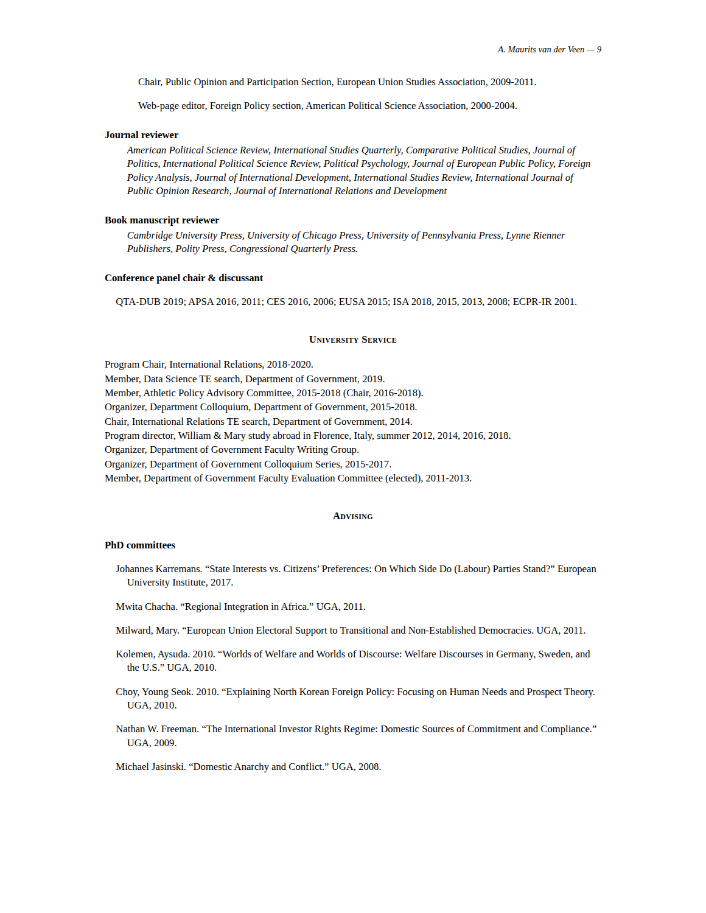A. Maurits van der Veen — 9
Chair, Public Opinion and Participation Section, European Union Studies Association, 2009-2011.
Web-page editor, Foreign Policy section, American Political Science Association, 2000-2004.
Journal reviewer
American Political Science Review, International Studies Quarterly, Comparative Political Studies, Journal of Politics, International Political Science Review, Political Psychology, Journal of European Public Policy, Foreign Policy Analysis, Journal of International Development, International Studies Review, International Journal of Public Opinion Research, Journal of International Relations and Development
Book manuscript reviewer
Cambridge University Press, University of Chicago Press, University of Pennsylvania Press, Lynne Rienner Publishers, Polity Press, Congressional Quarterly Press.
Conference panel chair & discussant
QTA-DUB 2019; APSA 2016, 2011; CES 2016, 2006; EUSA 2015; ISA 2018, 2015, 2013, 2008; ECPR-IR 2001.
University Service
Program Chair, International Relations, 2018-2020.
Member, Data Science TE search, Department of Government, 2019.
Member, Athletic Policy Advisory Committee, 2015-2018 (Chair, 2016-2018).
Organizer, Department Colloquium, Department of Government, 2015-2018.
Chair, International Relations TE search, Department of Government, 2014.
Program director, William & Mary study abroad in Florence, Italy, summer 2012, 2014, 2016, 2018.
Organizer, Department of Government Faculty Writing Group.
Organizer, Department of Government Colloquium Series, 2015-2017.
Member, Department of Government Faculty Evaluation Committee (elected), 2011-2013.
Advising
PhD committees
Johannes Karremans. “State Interests vs. Citizens’ Preferences: On Which Side Do (Labour) Parties Stand?” European University Institute, 2017.
Mwita Chacha. “Regional Integration in Africa.” UGA, 2011.
Milward, Mary. “European Union Electoral Support to Transitional and Non-Established Democracies. UGA, 2011.
Kolemen, Aysuda. 2010. “Worlds of Welfare and Worlds of Discourse: Welfare Discourses in Germany, Sweden, and the U.S.” UGA, 2010.
Choy, Young Seok. 2010. “Explaining North Korean Foreign Policy: Focusing on Human Needs and Prospect Theory. UGA, 2010.
Nathan W. Freeman. “The International Investor Rights Regime: Domestic Sources of Commitment and Compliance.” UGA, 2009.
Michael Jasinski. “Domestic Anarchy and Conflict.” UGA, 2008.